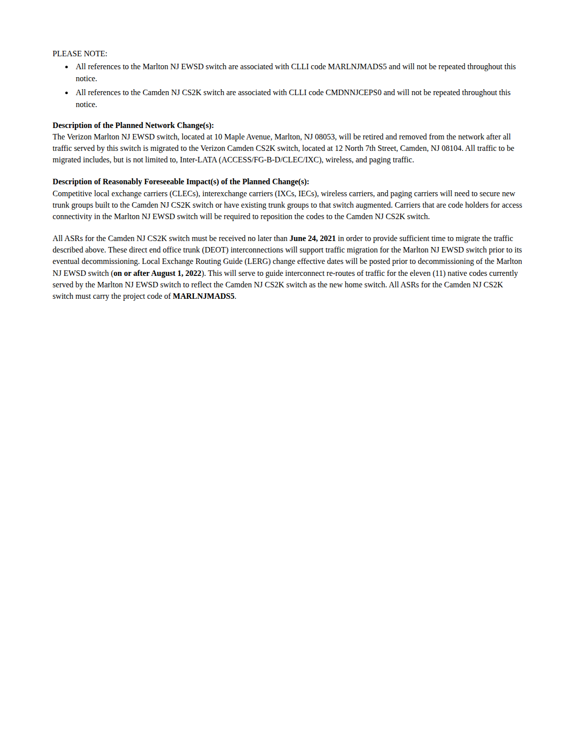PLEASE NOTE:
All references to the Marlton NJ EWSD switch are associated with CLLI code MARLNJMADS5 and will not be repeated throughout this notice.
All references to the Camden NJ CS2K switch are associated with CLLI code CMDNNJCEPS0 and will not be repeated throughout this notice.
Description of the Planned Network Change(s):
The Verizon Marlton NJ EWSD switch, located at 10 Maple Avenue, Marlton, NJ 08053, will be retired and removed from the network after all traffic served by this switch is migrated to the Verizon Camden CS2K switch, located at 12 North 7th Street, Camden, NJ 08104. All traffic to be migrated includes, but is not limited to, Inter-LATA (ACCESS/FG-B-D/CLEC/IXC), wireless, and paging traffic.
Description of Reasonably Foreseeable Impact(s) of the Planned Change(s):
Competitive local exchange carriers (CLECs), interexchange carriers (IXCs, IECs), wireless carriers, and paging carriers will need to secure new trunk groups built to the Camden NJ CS2K switch or have existing trunk groups to that switch augmented. Carriers that are code holders for access connectivity in the Marlton NJ EWSD switch will be required to reposition the codes to the Camden NJ CS2K switch.
All ASRs for the Camden NJ CS2K switch must be received no later than June 24, 2021 in order to provide sufficient time to migrate the traffic described above. These direct end office trunk (DEOT) interconnections will support traffic migration for the Marlton NJ EWSD switch prior to its eventual decommissioning. Local Exchange Routing Guide (LERG) change effective dates will be posted prior to decommissioning of the Marlton NJ EWSD switch (on or after August 1, 2022). This will serve to guide interconnect re-routes of traffic for the eleven (11) native codes currently served by the Marlton NJ EWSD switch to reflect the Camden NJ CS2K switch as the new home switch. All ASRs for the Camden NJ CS2K switch must carry the project code of MARLNJMADS5.